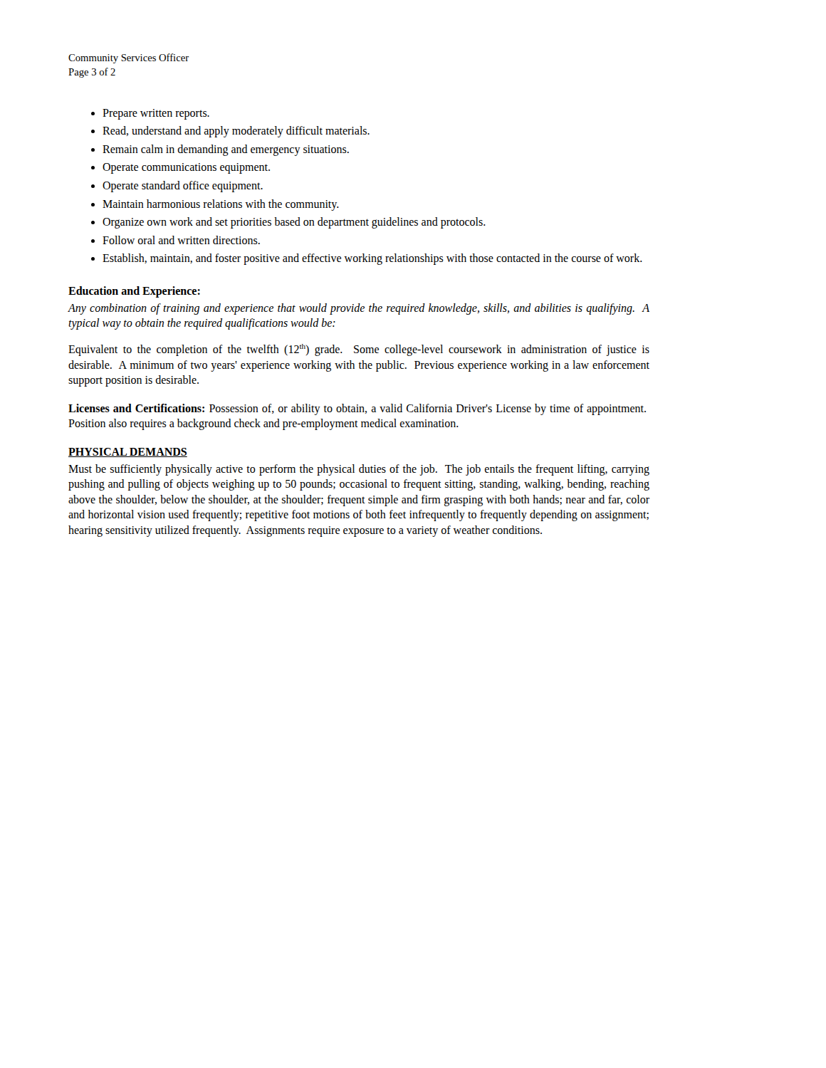Community Services Officer
Page 3 of 2
Prepare written reports.
Read, understand and apply moderately difficult materials.
Remain calm in demanding and emergency situations.
Operate communications equipment.
Operate standard office equipment.
Maintain harmonious relations with the community.
Organize own work and set priorities based on department guidelines and protocols.
Follow oral and written directions.
Establish, maintain, and foster positive and effective working relationships with those contacted in the course of work.
Education and Experience:
Any combination of training and experience that would provide the required knowledge, skills, and abilities is qualifying. A typical way to obtain the required qualifications would be:
Equivalent to the completion of the twelfth (12th) grade. Some college-level coursework in administration of justice is desirable. A minimum of two years' experience working with the public. Previous experience working in a law enforcement support position is desirable.
Licenses and Certifications: Possession of, or ability to obtain, a valid California Driver's License by time of appointment. Position also requires a background check and pre-employment medical examination.
Physical Demands
Must be sufficiently physically active to perform the physical duties of the job. The job entails the frequent lifting, carrying pushing and pulling of objects weighing up to 50 pounds; occasional to frequent sitting, standing, walking, bending, reaching above the shoulder, below the shoulder, at the shoulder; frequent simple and firm grasping with both hands; near and far, color and horizontal vision used frequently; repetitive foot motions of both feet infrequently to frequently depending on assignment; hearing sensitivity utilized frequently. Assignments require exposure to a variety of weather conditions.